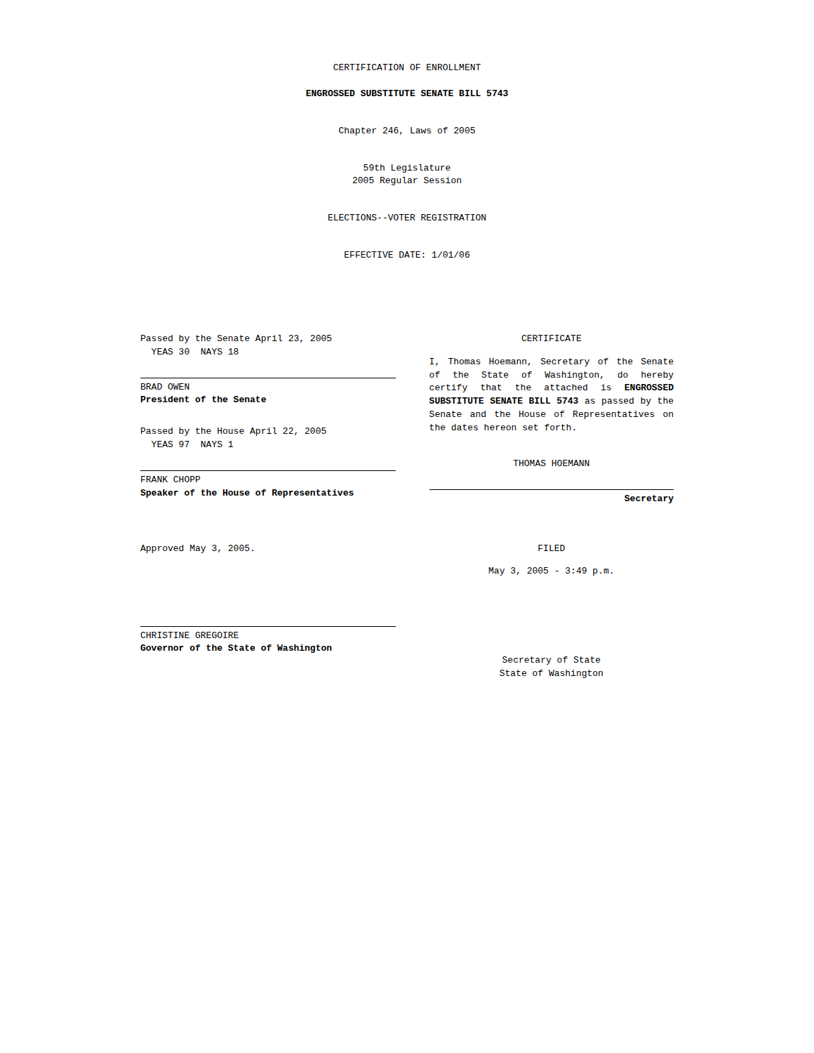CERTIFICATION OF ENROLLMENT
ENGROSSED SUBSTITUTE SENATE BILL 5743
Chapter 246, Laws of 2005
59th Legislature
2005 Regular Session
ELECTIONS--VOTER REGISTRATION
EFFECTIVE DATE: 1/01/06
Passed by the Senate April 23, 2005
YEAS 30 NAYS 18
BRAD OWEN
President of the Senate
Passed by the House April 22, 2005
YEAS 97 NAYS 1
FRANK CHOPP
Speaker of the House of Representatives
Approved May 3, 2005.
CHRISTINE GREGOIRE
Governor of the State of Washington
CERTIFICATE
I, Thomas Hoemann, Secretary of the Senate of the State of Washington, do hereby certify that the attached is ENGROSSED SUBSTITUTE SENATE BILL 5743 as passed by the Senate and the House of Representatives on the dates hereon set forth.
THOMAS HOEMANN
Secretary
FILED
May 3, 2005 - 3:49 p.m.
Secretary of State
State of Washington